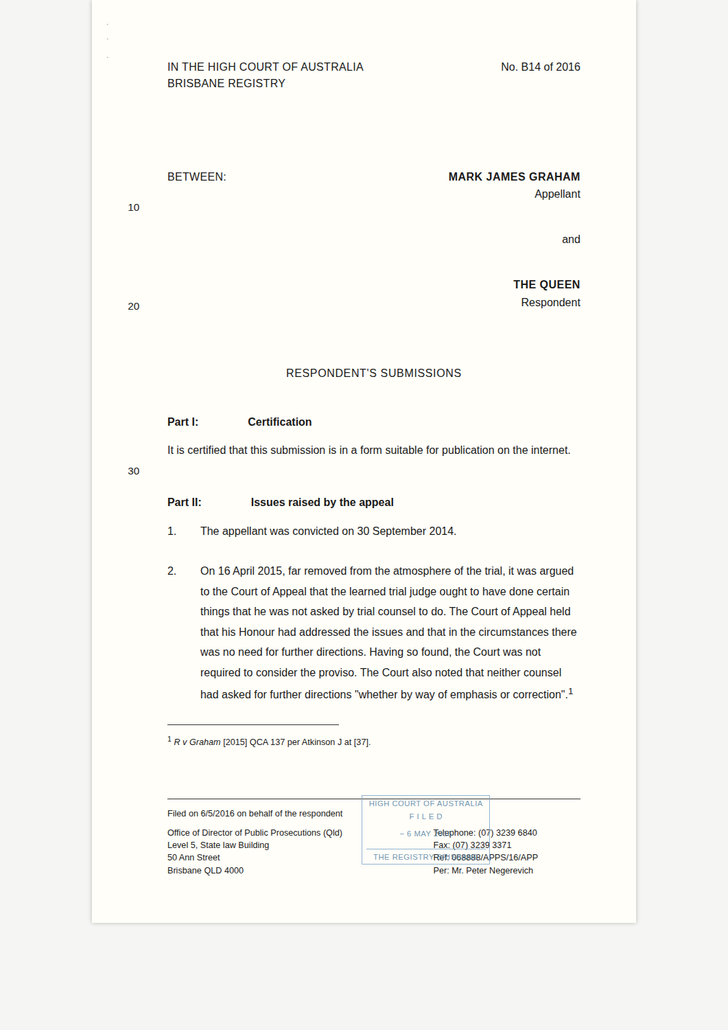· · · 10 20 30
IN THE HIGH COURT OF AUSTRALIA
BRISBANE REGISTRY
No. B14 of 2016
BETWEEN:
MARK JAMES GRAHAM
Appellant
and
THE QUEEN
Respondent
RESPONDENT'S SUBMISSIONS
Part I: Certification
It is certified that this submission is in a form suitable for publication on the internet.
Part II: Issues raised by the appeal
The appellant was convicted on 30 September 2014.
On 16 April 2015, far removed from the atmosphere of the trial, it was argued to the Court of Appeal that the learned trial judge ought to have done certain things that he was not asked by trial counsel to do. The Court of Appeal held that his Honour had addressed the issues and that in the circumstances there was no need for further directions. Having so found, the Court was not required to consider the proviso. The Court also noted that neither counsel had asked for further directions "whether by way of emphasis or correction".1
1 R v Graham [2015] QCA 137 per Atkinson J at [37].
Filed on 6/5/2016 on behalf of the respondent
Office of Director of Public Prosecutions (Qld)
Level 5, State law Building
50 Ann Street
Brisbane QLD 4000
Telephone: (07) 3239 6840
Fax: (07) 3239 3371
Ref: 068888/APPS/16/APP
Per: Mr. Peter Negerevich
HIGH COURT OF AUSTRALIA
F I L E D
− 6 MAY 2016
THE REGISTRY BRISBANE